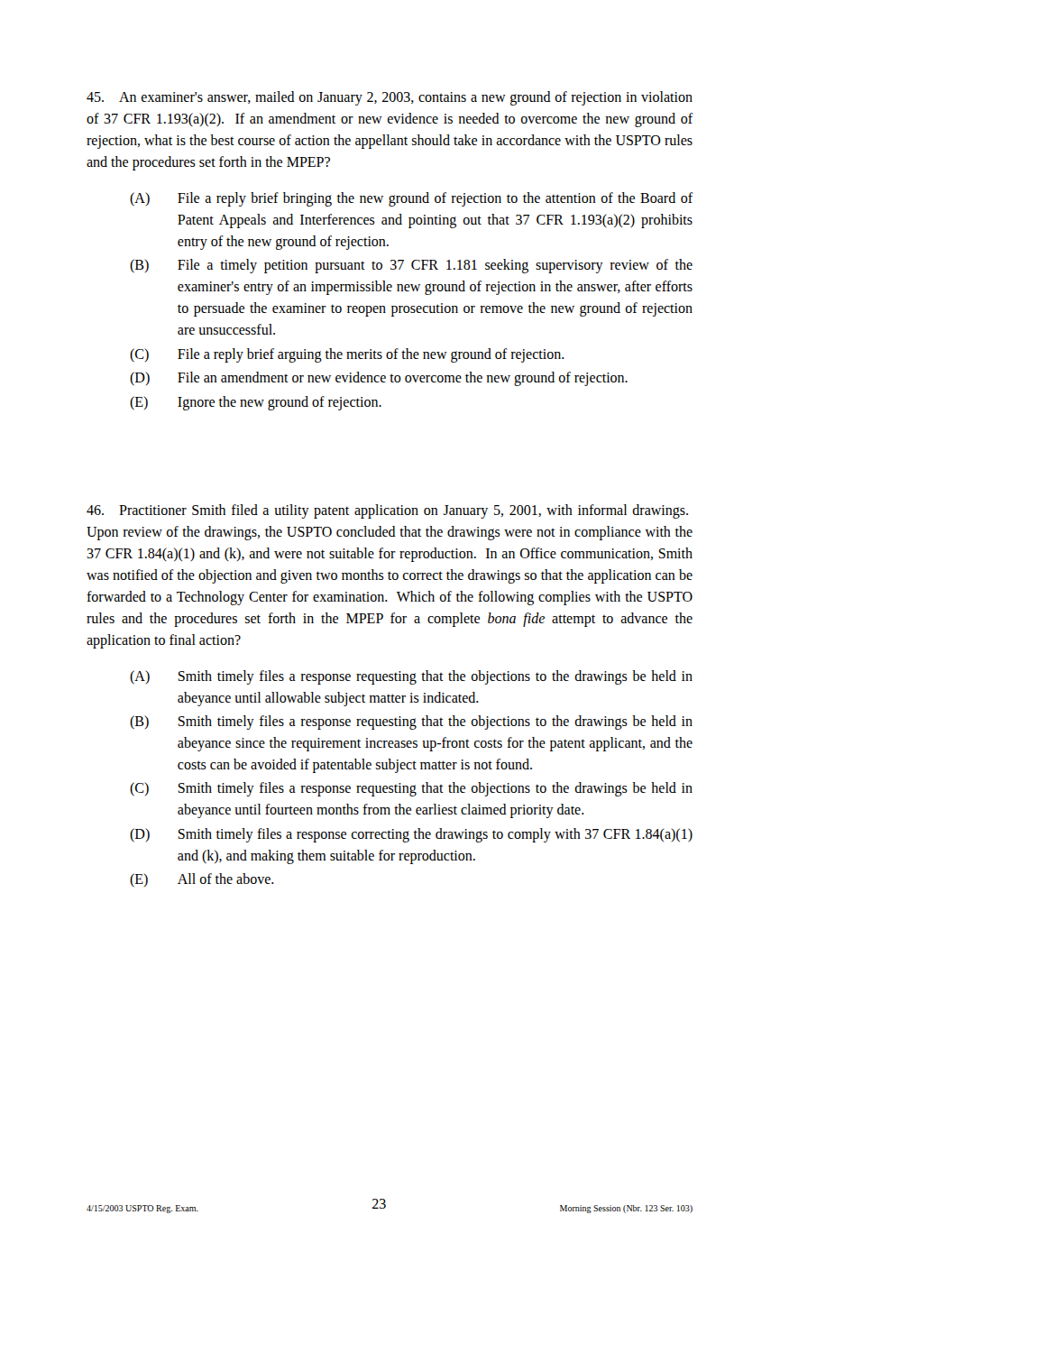45. An examiner's answer, mailed on January 2, 2003, contains a new ground of rejection in violation of 37 CFR 1.193(a)(2). If an amendment or new evidence is needed to overcome the new ground of rejection, what is the best course of action the appellant should take in accordance with the USPTO rules and the procedures set forth in the MPEP?
(A) File a reply brief bringing the new ground of rejection to the attention of the Board of Patent Appeals and Interferences and pointing out that 37 CFR 1.193(a)(2) prohibits entry of the new ground of rejection.
(B) File a timely petition pursuant to 37 CFR 1.181 seeking supervisory review of the examiner's entry of an impermissible new ground of rejection in the answer, after efforts to persuade the examiner to reopen prosecution or remove the new ground of rejection are unsuccessful.
(C) File a reply brief arguing the merits of the new ground of rejection.
(D) File an amendment or new evidence to overcome the new ground of rejection.
(E) Ignore the new ground of rejection.
46. Practitioner Smith filed a utility patent application on January 5, 2001, with informal drawings. Upon review of the drawings, the USPTO concluded that the drawings were not in compliance with the 37 CFR 1.84(a)(1) and (k), and were not suitable for reproduction. In an Office communication, Smith was notified of the objection and given two months to correct the drawings so that the application can be forwarded to a Technology Center for examination. Which of the following complies with the USPTO rules and the procedures set forth in the MPEP for a complete bona fide attempt to advance the application to final action?
(A) Smith timely files a response requesting that the objections to the drawings be held in abeyance until allowable subject matter is indicated.
(B) Smith timely files a response requesting that the objections to the drawings be held in abeyance since the requirement increases up-front costs for the patent applicant, and the costs can be avoided if patentable subject matter is not found.
(C) Smith timely files a response requesting that the objections to the drawings be held in abeyance until fourteen months from the earliest claimed priority date.
(D) Smith timely files a response correcting the drawings to comply with 37 CFR 1.84(a)(1) and (k), and making them suitable for reproduction.
(E) All of the above.
4/15/2003 USPTO Reg. Exam.
23
Morning Session (Nbr. 123 Ser. 103)